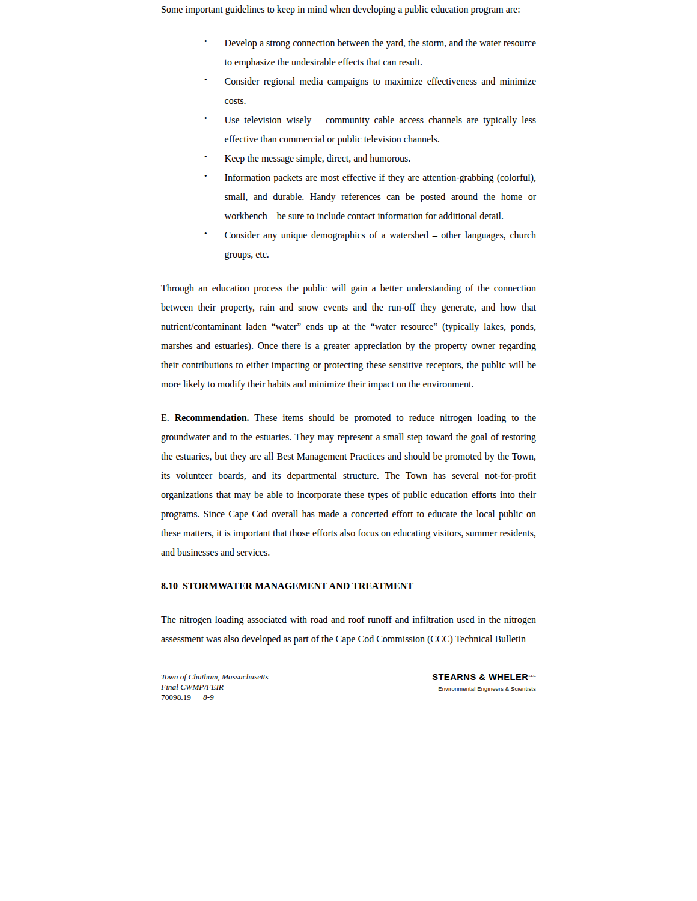Some important guidelines to keep in mind when developing a public education program are:
Develop a strong connection between the yard, the storm, and the water resource to emphasize the undesirable effects that can result.
Consider regional media campaigns to maximize effectiveness and minimize costs.
Use television wisely – community cable access channels are typically less effective than commercial or public television channels.
Keep the message simple, direct, and humorous.
Information packets are most effective if they are attention-grabbing (colorful), small, and durable. Handy references can be posted around the home or workbench – be sure to include contact information for additional detail.
Consider any unique demographics of a watershed – other languages, church groups, etc.
Through an education process the public will gain a better understanding of the connection between their property, rain and snow events and the run-off they generate, and how that nutrient/contaminant laden “water” ends up at the “water resource” (typically lakes, ponds, marshes and estuaries). Once there is a greater appreciation by the property owner regarding their contributions to either impacting or protecting these sensitive receptors, the public will be more likely to modify their habits and minimize their impact on the environment.
E. Recommendation. These items should be promoted to reduce nitrogen loading to the groundwater and to the estuaries. They may represent a small step toward the goal of restoring the estuaries, but they are all Best Management Practices and should be promoted by the Town, its volunteer boards, and its departmental structure. The Town has several not-for-profit organizations that may be able to incorporate these types of public education efforts into their programs. Since Cape Cod overall has made a concerted effort to educate the local public on these matters, it is important that those efforts also focus on educating visitors, summer residents, and businesses and services.
8.10 STORMWATER MANAGEMENT AND TREATMENT
The nitrogen loading associated with road and roof runoff and infiltration used in the nitrogen assessment was also developed as part of the Cape Cod Commission (CCC) Technical Bulletin
Town of Chatham, Massachusetts
Final CWMP/FEIR
70098.198-9
STEARNS & WHELER LLC
Environmental Engineers & Scientists